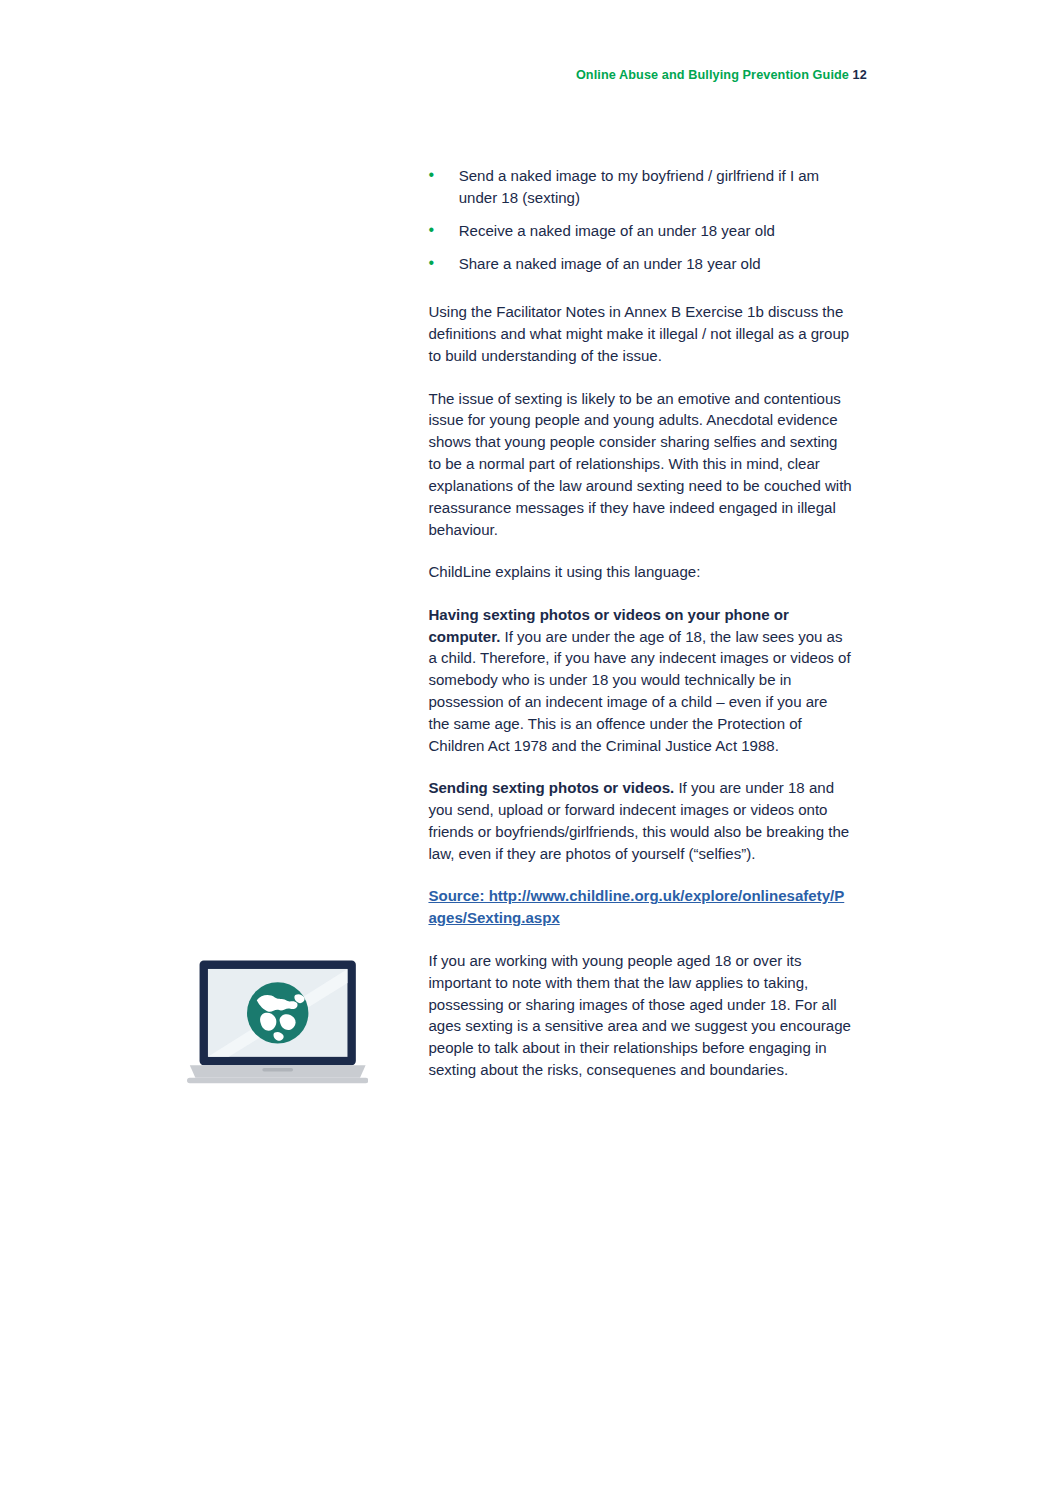Online Abuse and Bullying Prevention Guide 12
Send a naked image to my boyfriend / girlfriend if I am under 18 (sexting)
Receive a naked image of an under 18 year old
Share a naked image of an under 18 year old
Using the Facilitator Notes in Annex B Exercise 1b discuss the definitions and what might make it illegal / not illegal as a group to build understanding of the issue.
The issue of sexting is likely to be an emotive and contentious issue for young people and young adults. Anecdotal evidence shows that young people consider sharing selfies and sexting to be a normal part of relationships. With this in mind, clear explanations of the law around sexting need to be couched with reassurance messages if they have indeed engaged in illegal behaviour.
ChildLine explains it using this language:
Having sexting photos or videos on your phone or computer. If you are under the age of 18, the law sees you as a child. Therefore, if you have any indecent images or videos of somebody who is under 18 you would technically be in possession of an indecent image of a child – even if you are the same age. This is an offence under the Protection of Children Act 1978 and the Criminal Justice Act 1988.
Sending sexting photos or videos. If you are under 18 and you send, upload or forward indecent images or videos onto friends or boyfriends/girlfriends, this would also be breaking the law, even if they are photos of yourself (“selfies”).
Source: http://www.childline.org.uk/explore/onlinesafety/Pages/Sexting.aspx
If you are working with young people aged 18 or over its important to note with them that the law applies to taking, possessing or sharing images of those aged under 18. For all ages sexting is a sensitive area and we suggest you encourage people to talk about in their relationships before engaging in sexting about the risks, consequenes and boundaries.